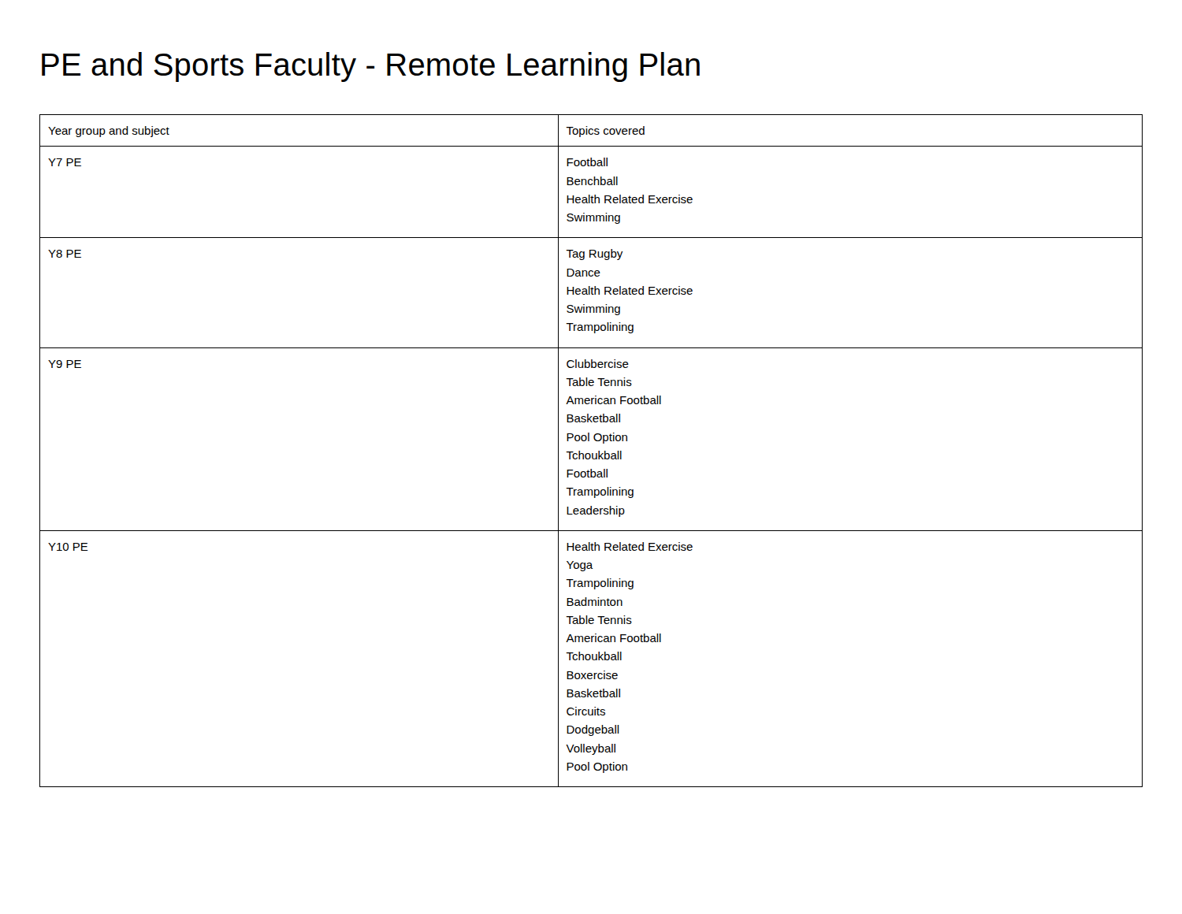PE and Sports Faculty - Remote Learning Plan
| Year group and subject | Topics covered |
| --- | --- |
| Y7 PE | Football Benchball Health Related Exercise Swimming |
| Y8 PE | Tag Rugby Dance Health Related Exercise Swimming Trampolining |
| Y9 PE | Clubbercise Table Tennis American Football Basketball Pool Option Tchoukball Football Trampolining Leadership |
| Y10 PE | Health Related Exercise Yoga Trampolining Badminton Table Tennis American Football Tchoukball Boxercise Basketball Circuits Dodgeball Volleyball Pool Option |